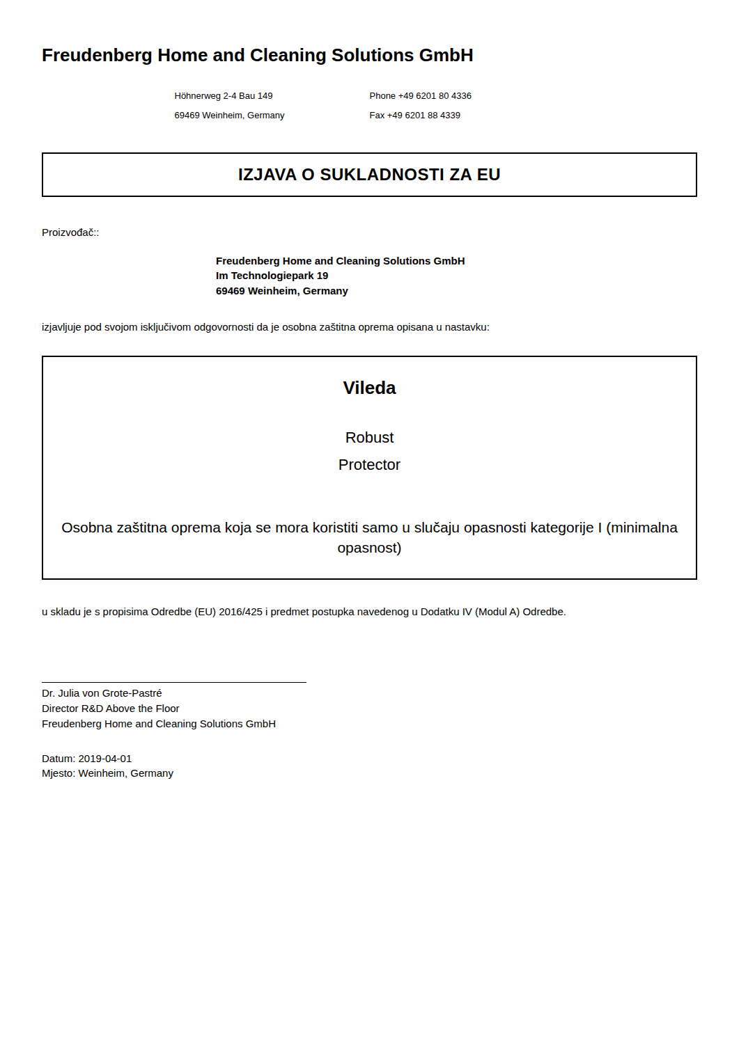Freudenberg Home and Cleaning Solutions GmbH
| Höhnerweg 2-4 Bau 149 | Phone +49 6201 80 4336 |
| 69469 Weinheim, Germany | Fax +49 6201 88 4339 |
IZJAVA O SUKLADNOSTI ZA EU
Proizvođač::
Freudenberg Home and Cleaning Solutions GmbH
Im Technologiepark 19
69469 Weinheim, Germany
izjavljuje pod svojom isključivom odgovornosti da je osobna zaštitna oprema opisana u nastavku:
Vileda
Robust
Protector
Osobna zaštitna oprema koja se mora koristiti samo u slučaju opasnosti kategorije I (minimalna opasnost)
u skladu je s propisima Odredbe (EU) 2016/425 i predmet postupka navedenog u Dodatku IV (Modul A) Odredbe.
Dr. Julia von Grote-Pastré
Director R&D Above the Floor
Freudenberg Home and Cleaning Solutions GmbH
Datum: 2019-04-01
Mjesto: Weinheim, Germany